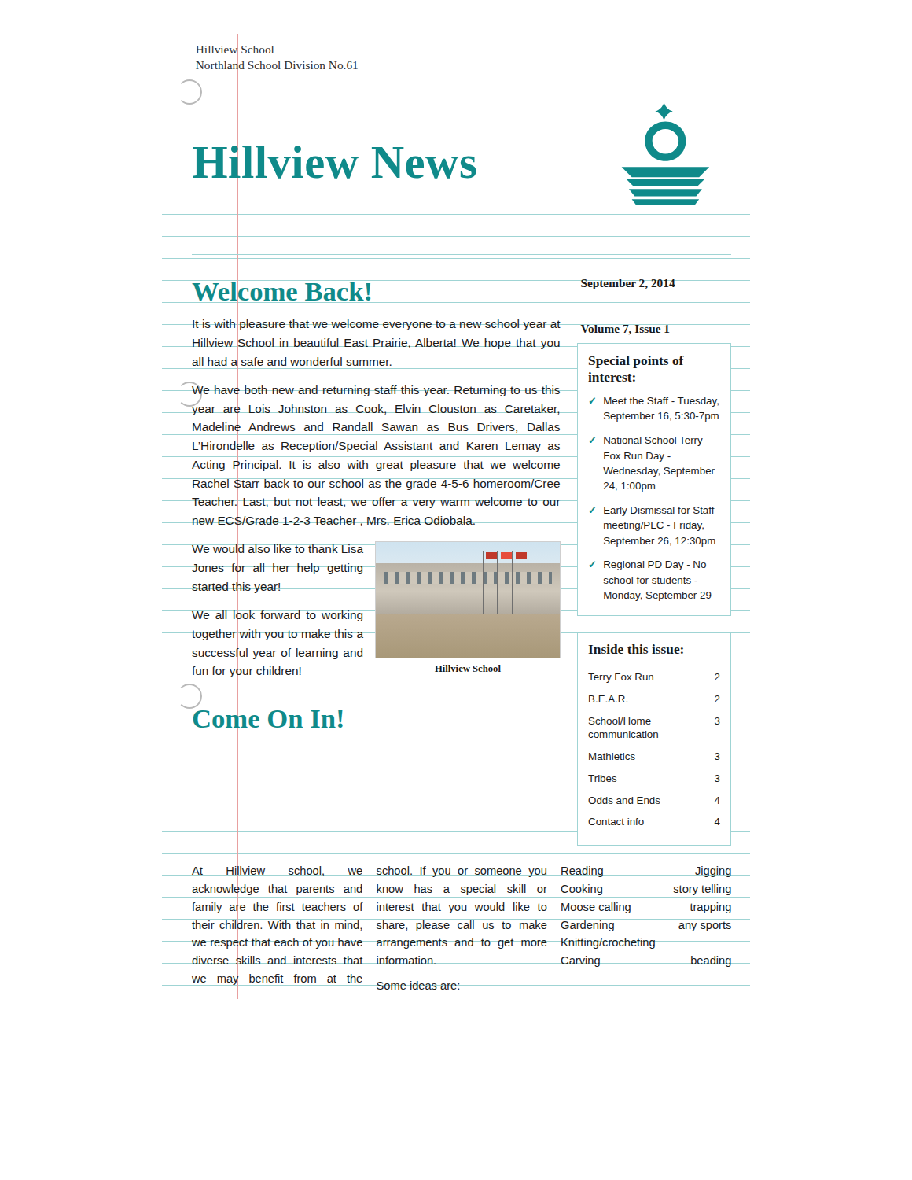Hillview School
Northland School Division No.61
Hillview News
Welcome Back!
It is with pleasure that we welcome everyone to a new school year at Hillview School in beautiful East Prairie, Alberta! We hope that you all had a safe and wonderful summer.
We have both new and returning staff this year. Returning to us this year are Lois Johnston as Cook, Elvin Clouston as Caretaker, Madeline Andrews and Randall Sawan as Bus Drivers, Dallas L’Hirondelle as Reception/Special Assistant and Karen Lemay as Acting Principal. It is also with great pleasure that we welcome Rachel Starr back to our school as the grade 4-5-6 homeroom/Cree Teacher. Last, but not least, we offer a very warm welcome to our new ECS/Grade 1-2-3 Teacher , Mrs. Erica Odiobala.
Hillview School
We would also like to thank Lisa Jones for all her help getting started this year!
We all look forward to working together with you to make this a successful year of learning and fun for your children!
Come On In!
September 2, 2014
Volume 7, Issue 1
Special points of interest:
Meet the Staff - Tuesday, September 16, 5:30-7pm
National School Terry Fox Run Day - Wednesday, September 24, 1:00pm
Early Dismissal for Staff meeting/PLC - Friday, September 26, 12:30pm
Regional PD Day - No school for students - Monday, September 29
Inside this issue:
| Terry Fox Run | 2 |
| B.E.A.R. | 2 |
| School/Home communication | 3 |
| Mathletics | 3 |
| Tribes | 3 |
| Odds and Ends | 4 |
| Contact info | 4 |
At Hillview school, we acknowledge that parents and family are the first teachers of their children. With that in mind, we respect that each of you have diverse skills and interests that we may benefit from at the school. If you or someone you know has a special skill or interest that you would like to share, please call us to make arrangements and to get more information.
Some ideas are:
Reading Jigging
Cooking story telling
Moose calling trapping
Gardening any sports
Knitting/crocheting
Carving beading